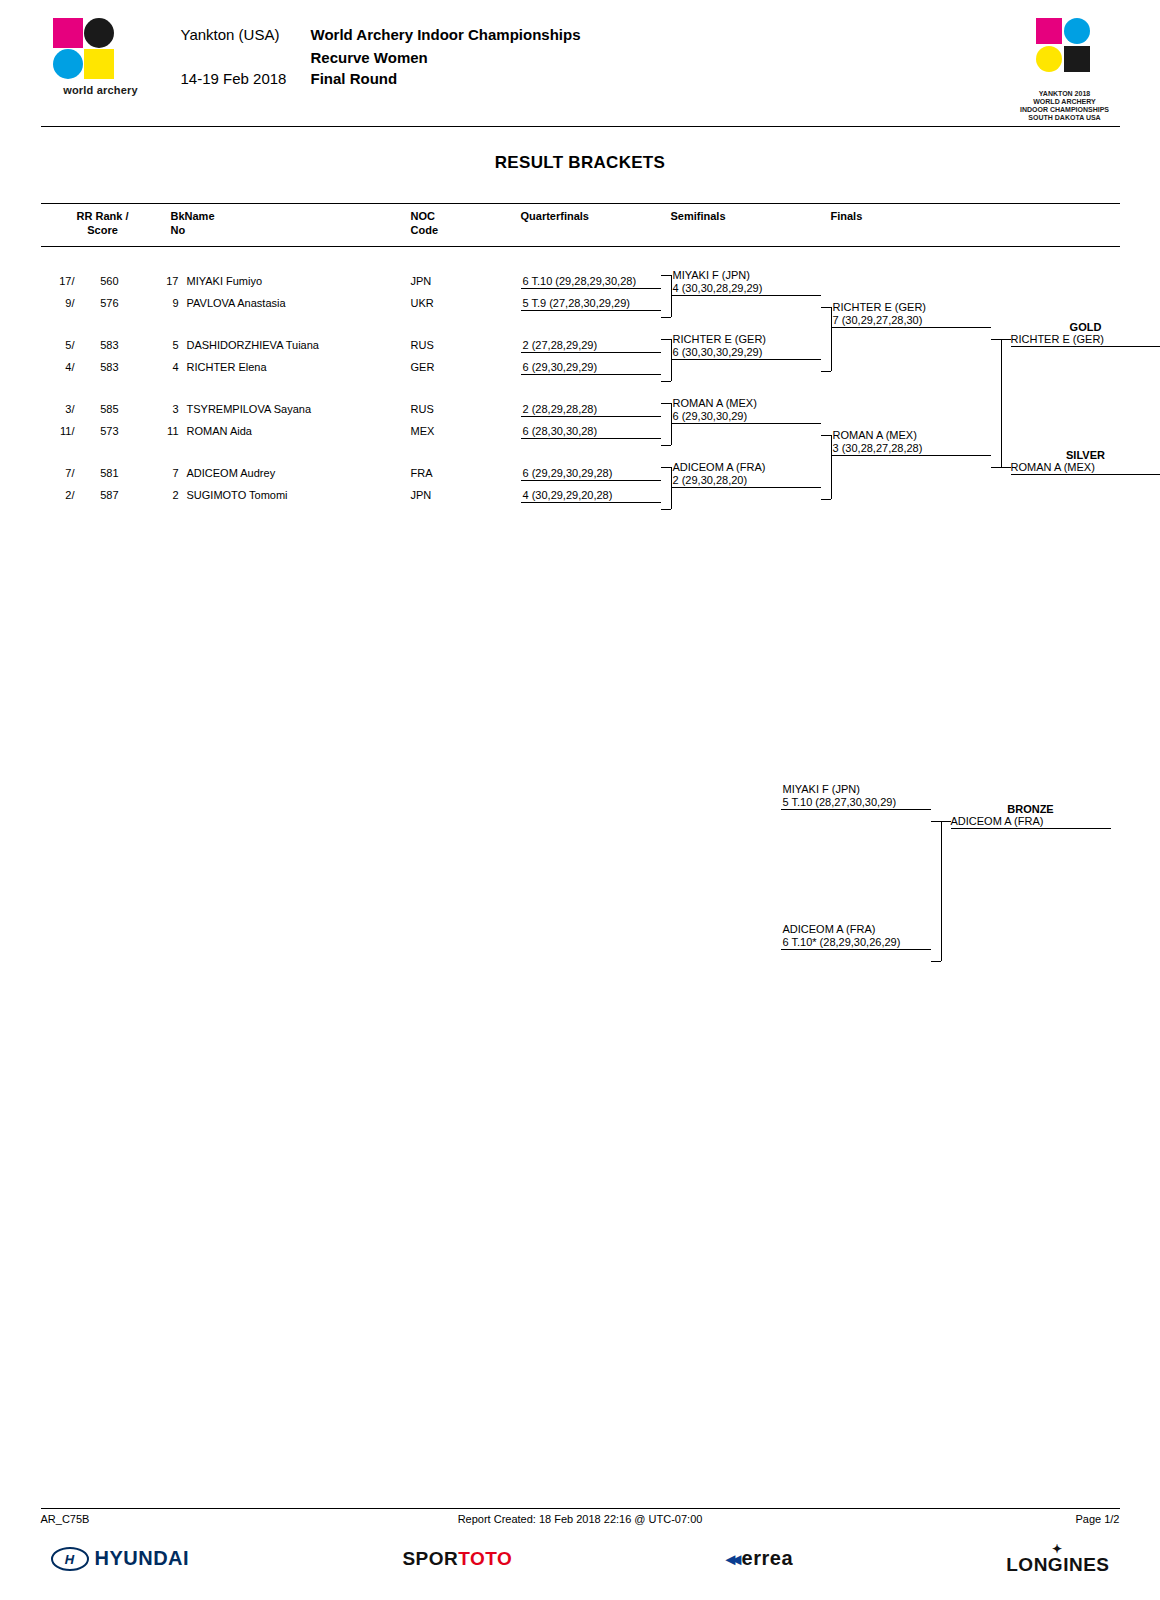world archery
Yankton (USA) World Archery Indoor Championships
Recurve Women
14-19 Feb 2018 Final Round
YANKTON 2018
WORLD ARCHERY
INDOOR CHAMPIONSHIPS
SOUTH DAKOTA USA
RESULT BRACKETS
RR Rank /
Score
BkName
No
NOC
Code
Quarterfinals
Semifinals
Finals
17/56017 MIYAKI Fumiyo JPN
9/5769 PAVLOVA Anastasia UKR
5/5835 DASHIDORZHIEVA Tuiana RUS
4/5834 RICHTER Elena GER
3/5853 TSYREMPILOVA Sayana RUS
11/57311 ROMAN Aida MEX
7/5817 ADICEOM Audrey FRA
2/5872 SUGIMOTO Tomomi JPN
6 T.10 (29,28,29,30,28)
5 T.9 (27,28,30,29,29)
2 (27,28,29,29)
6 (29,30,29,29)
2 (28,29,28,28)
6 (28,30,30,28)
6 (29,29,30,29,28)
4 (30,29,29,20,28)
MIYAKI F (JPN) 4 (30,30,28,29,29)
RICHTER E (GER) 6 (30,30,30,29,29)
ROMAN A (MEX) 6 (29,30,30,29)
ADICEOM A (FRA) 2 (29,30,28,20)
RICHTER E (GER) 7 (30,29,27,28,30)
ROMAN A (MEX) 3 (30,28,27,28,28)
GOLD
RICHTER E (GER)
SILVER
ROMAN A (MEX)
MIYAKI F (JPN) 5 T.10 (28,27,30,30,29)
ADICEOM A (FRA) 6 T.10* (28,29,30,26,29)
BRONZE
ADICEOM A (FRA)
AR_C75B Report Created: 18 Feb 2018 22:16 @ UTC-07:00 Page 1/2
HYUNDAI SPORTOTO ◂◂errea ✦LONGINES